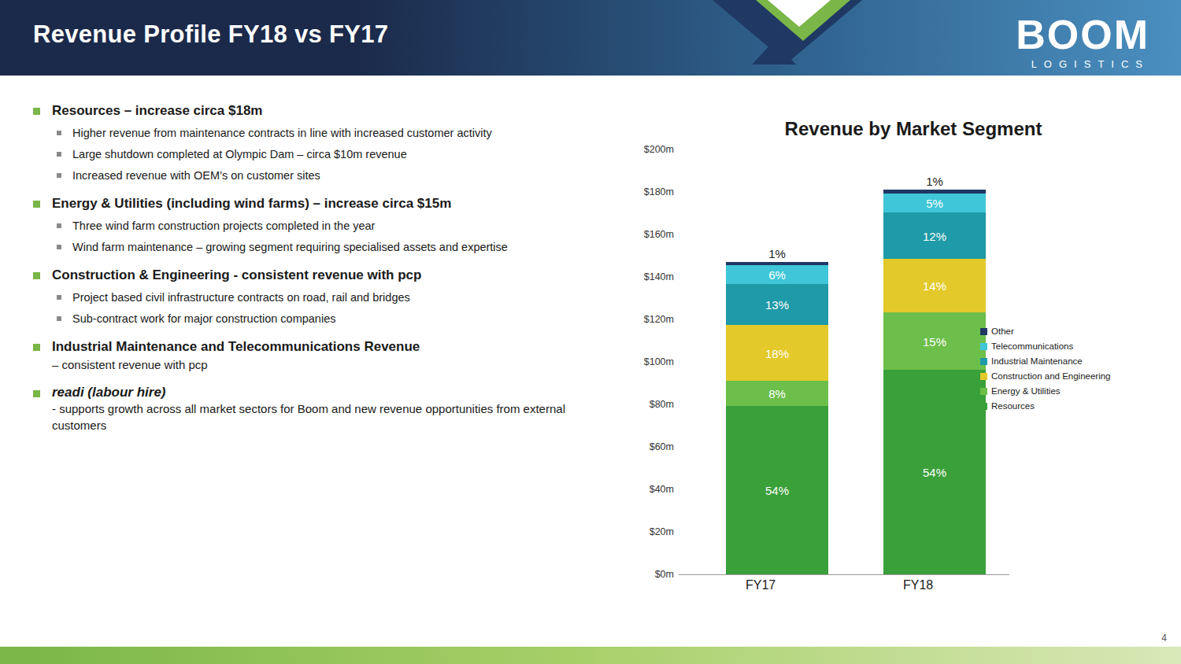Revenue Profile FY18 vs FY17
BOOM
LOGISTICS
Resources – increase circa $18m
Higher revenue from maintenance contracts in line with increased customer activity
Large shutdown completed at Olympic Dam – circa $10m revenue
Increased revenue with OEM’s on customer sites
Energy & Utilities (including wind farms) – increase circa $15m
Three wind farm construction projects completed in the year
Wind farm maintenance – growing segment requiring specialised assets and expertise
Construction & Engineering - consistent revenue with pcp
Project based civil infrastructure contracts on road, rail and bridges
Sub-contract work for major construction companies
Industrial Maintenance and Telecommunications Revenue
– consistent revenue with pcp
readi (labour hire)
- supports growth across all market sectors for Boom and new revenue opportunities from external customers
Revenue by Market Segment
$200m
$180m
$160m
$140m
$120m
$100m
$80m
$60m
$40m
$20m
$0m
1%
6%
13%
18%
8%
54%
1%
5%
12%
14%
15%
54%
FY17
FY18
Other
Telecommunications
Industrial Maintenance
Construction and Engineering
Energy & Utilities
Resources
4